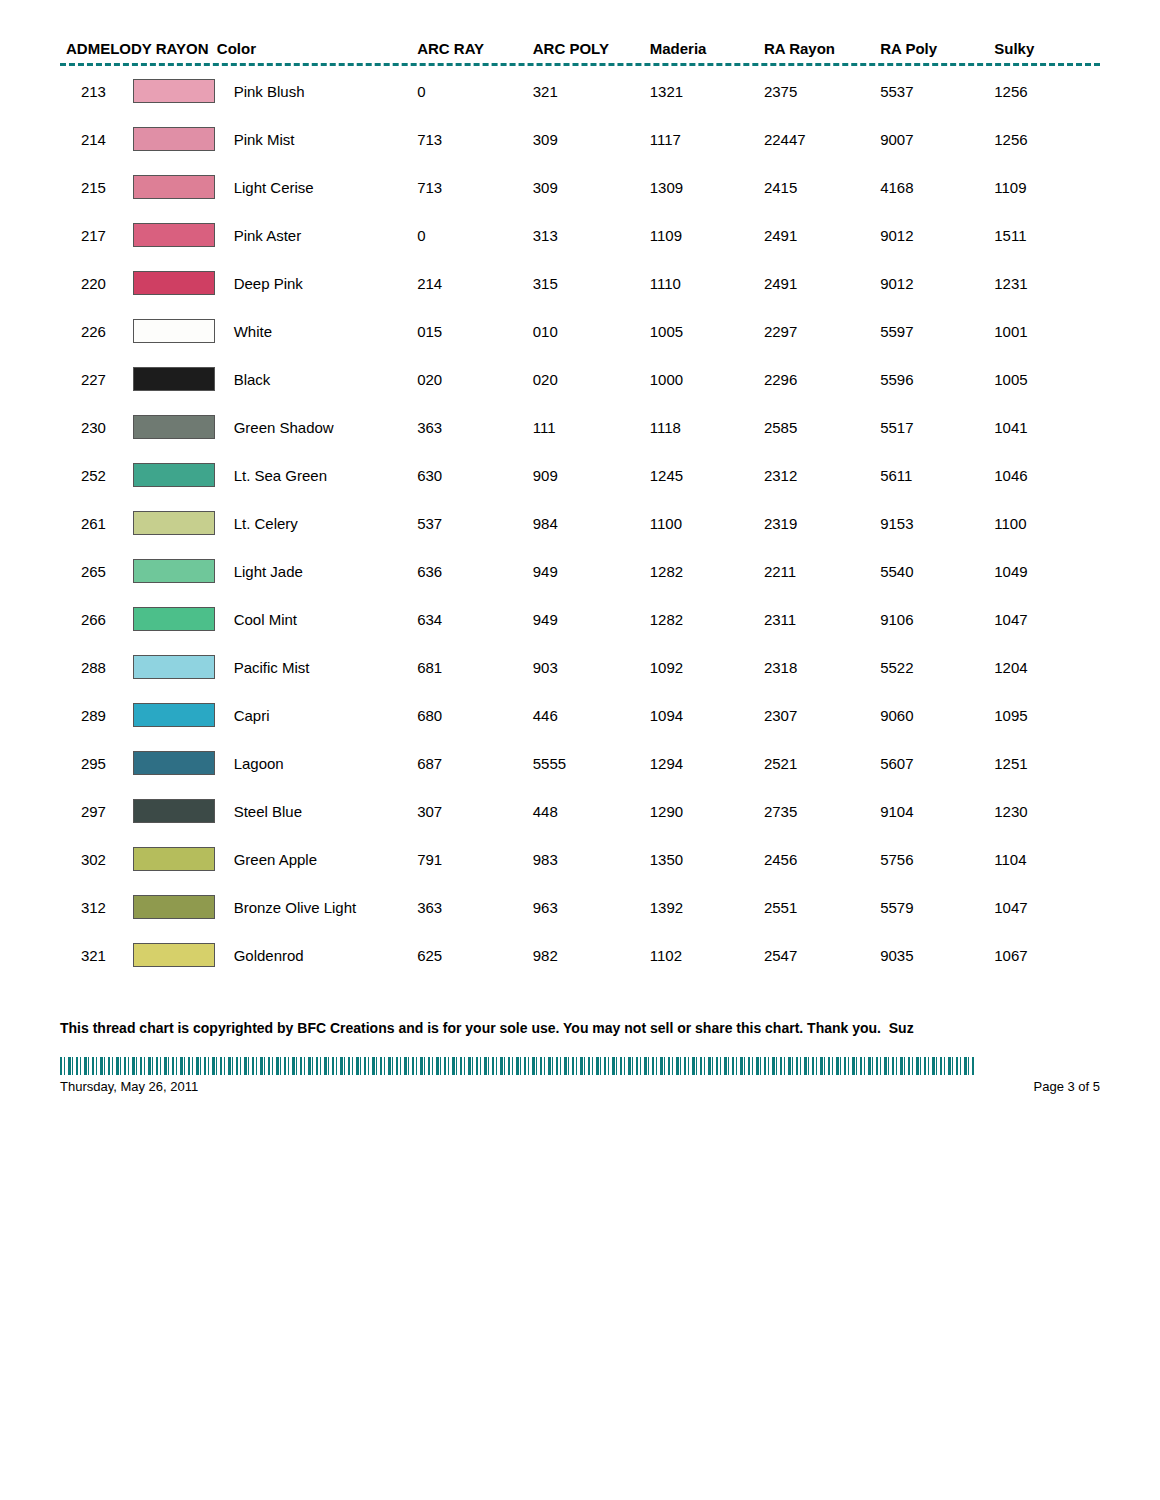| ADMELODY RAYON Color | ARC RAY | ARC POLY | Maderia | RA Rayon | RA Poly | Sulky |
| --- | --- | --- | --- | --- | --- | --- |
| 213 | | Pink Blush | 0 | 321 | 1321 | 2375 | 5537 | 1256 |
| 214 | | Pink Mist | 713 | 309 | 1117 | 22447 | 9007 | 1256 |
| 215 | | Light Cerise | 713 | 309 | 1309 | 2415 | 4168 | 1109 |
| 217 | | Pink Aster | 0 | 313 | 1109 | 2491 | 9012 | 1511 |
| 220 | | Deep Pink | 214 | 315 | 1110 | 2491 | 9012 | 1231 |
| 226 | | White | 015 | 010 | 1005 | 2297 | 5597 | 1001 |
| 227 | | Black | 020 | 020 | 1000 | 2296 | 5596 | 1005 |
| 230 | | Green Shadow | 363 | 111 | 1118 | 2585 | 5517 | 1041 |
| 252 | | Lt. Sea Green | 630 | 909 | 1245 | 2312 | 5611 | 1046 |
| 261 | | Lt. Celery | 537 | 984 | 1100 | 2319 | 9153 | 1100 |
| 265 | | Light Jade | 636 | 949 | 1282 | 2211 | 5540 | 1049 |
| 266 | | Cool Mint | 634 | 949 | 1282 | 2311 | 9106 | 1047 |
| 288 | | Pacific Mist | 681 | 903 | 1092 | 2318 | 5522 | 1204 |
| 289 | | Capri | 680 | 446 | 1094 | 2307 | 9060 | 1095 |
| 295 | | Lagoon | 687 | 5555 | 1294 | 2521 | 5607 | 1251 |
| 297 | | Steel Blue | 307 | 448 | 1290 | 2735 | 9104 | 1230 |
| 302 | | Green Apple | 791 | 983 | 1350 | 2456 | 5756 | 1104 |
| 312 | | Bronze Olive Light | 363 | 963 | 1392 | 2551 | 5579 | 1047 |
| 321 | | Goldenrod | 625 | 982 | 1102 | 2547 | 9035 | 1067 |
This thread chart is copyrighted by BFC Creations and is for your sole use. You may not sell or share this chart. Thank you. Suz
Thursday, May 26, 2011 Page 3 of 5